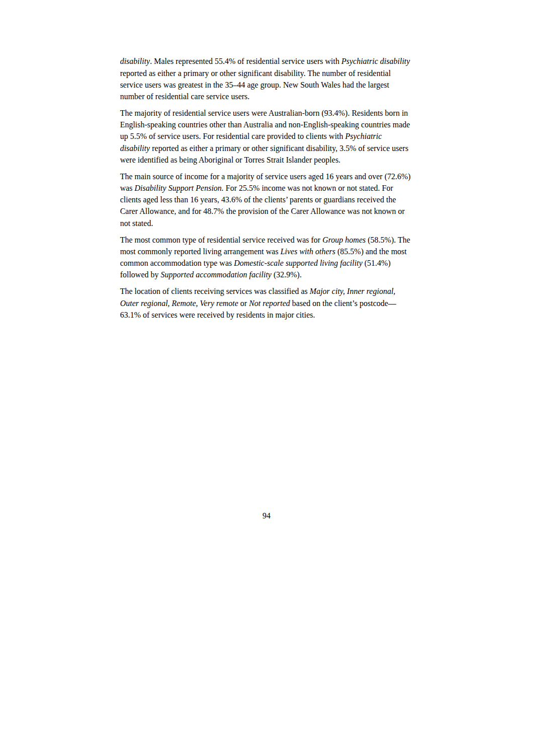disability. Males represented 55.4% of residential service users with Psychiatric disability reported as either a primary or other significant disability. The number of residential service users was greatest in the 35–44 age group. New South Wales had the largest number of residential care service users.
The majority of residential service users were Australian-born (93.4%). Residents born in English-speaking countries other than Australia and non-English-speaking countries made up 5.5% of service users. For residential care provided to clients with Psychiatric disability reported as either a primary or other significant disability, 3.5% of service users were identified as being Aboriginal or Torres Strait Islander peoples.
The main source of income for a majority of service users aged 16 years and over (72.6%) was Disability Support Pension. For 25.5% income was not known or not stated. For clients aged less than 16 years, 43.6% of the clients’ parents or guardians received the Carer Allowance, and for 48.7% the provision of the Carer Allowance was not known or not stated.
The most common type of residential service received was for Group homes (58.5%). The most commonly reported living arrangement was Lives with others (85.5%) and the most common accommodation type was Domestic-scale supported living facility (51.4%) followed by Supported accommodation facility (32.9%).
The location of clients receiving services was classified as Major city, Inner regional, Outer regional, Remote, Very remote or Not reported based on the client’s postcode—63.1% of services were received by residents in major cities.
94